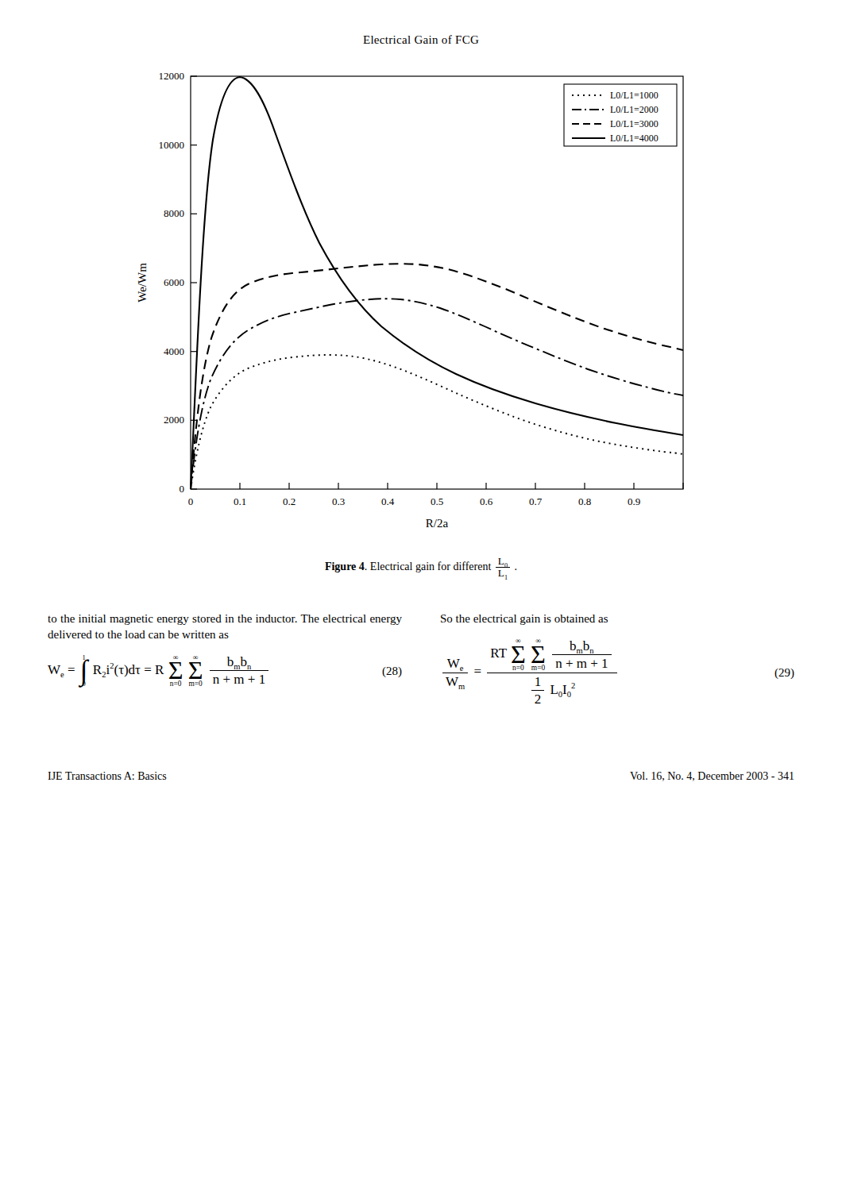Electrical Gain of FCG
0 2000 4000 6000 8000 10000 12000 0 0.1 0.2 0.3 0.4 0.5 0.6 0.7 0.8 0.9 R/2a We/Wm L0/L1=1000 L0/L1=2000 L0/L1=3000 L0/L1=4000
Figure 4. Electrical gain for different L0 L1 .
to the initial magnetic energy stored in the inductor. The electrical energy delivered to the load can be written as
We = 1 ∫ 0 R2i2(τ)dτ = R ∞ Σ n=0 ∞ Σ m=0 bmbn n + m + 1
(28)
So the electrical gain is obtained as
We Wm = RT ∞ Σ n=0 ∞ Σ m=0 bmbn n + m + 1 1 2 L0I02
(29)
IJE Transactions A: Basics
Vol. 16, No. 4, December 2003 - 341